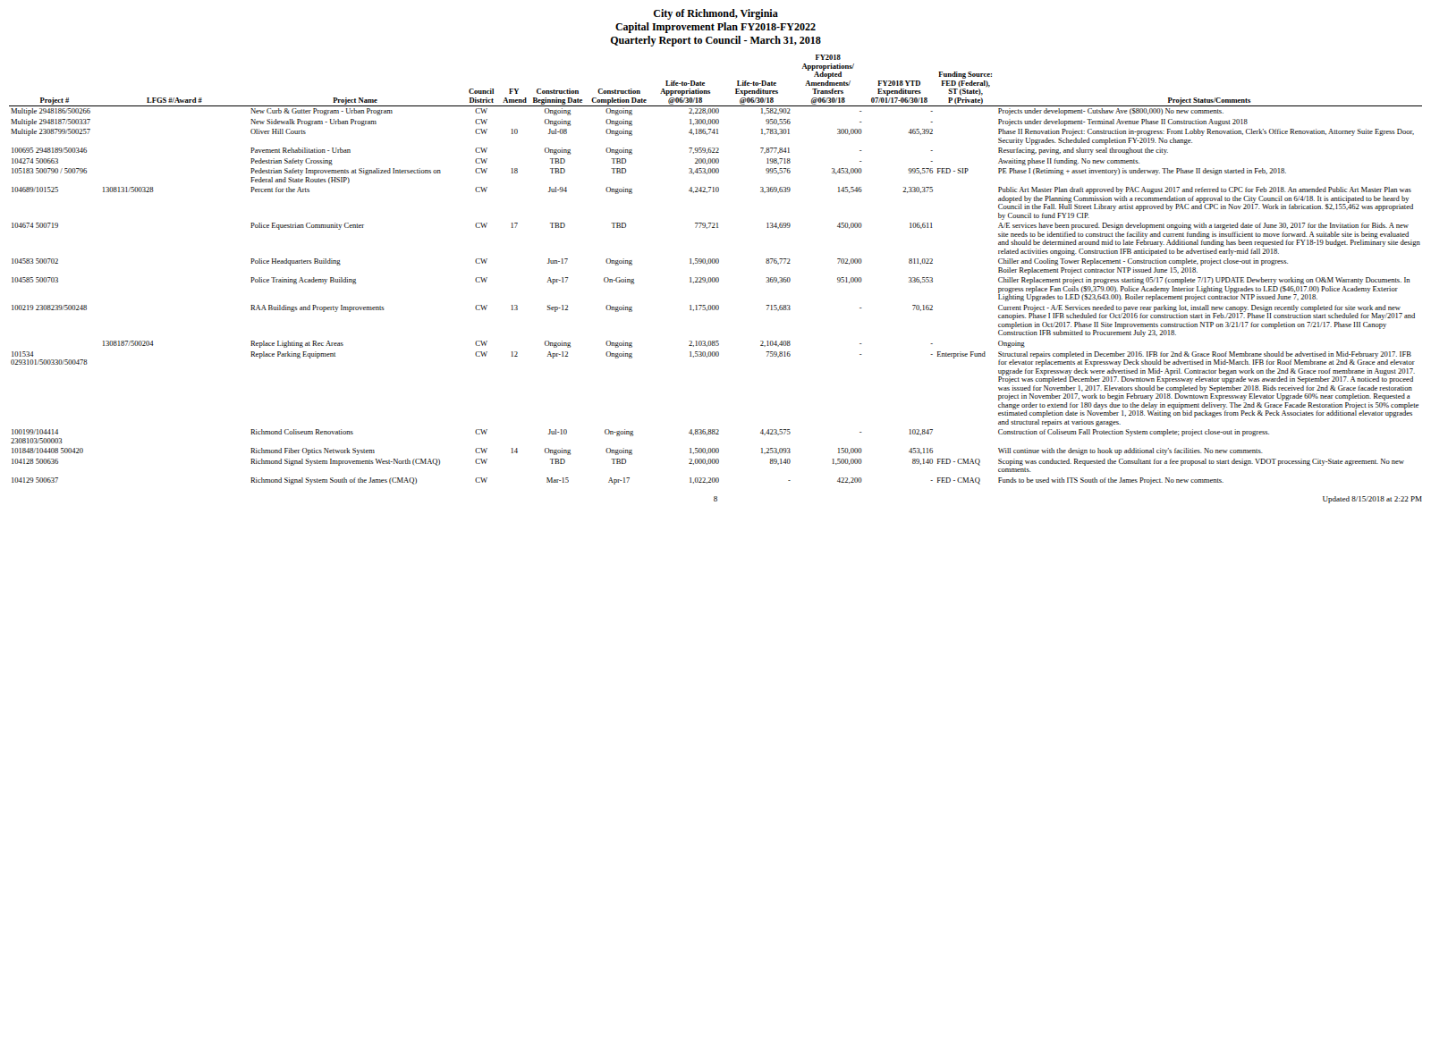City of Richmond, Virginia Capital Improvement Plan FY2018-FY2022 Quarterly Report to Council - March 31, 2018
| Project # | LFGS #/Award # | Project Name | Council District | FY Amend | Construction Beginning Date | Construction Completion Date | Life-to-Date Appropriations @06/30/18 | Life-to-Date Expenditures @06/30/18 | FY2018 Appropriations/ Adopted Amendments/ Transfers @06/30/18 | FY2018 YTD Expenditures 07/01/17-06/30/18 | Funding Source: FED (Federal), ST (State), P (Private) | Project Status/Comments |
| --- | --- | --- | --- | --- | --- | --- | --- | --- | --- | --- | --- | --- |
| Multiple 2948186/500266 | | New Curb & Gutter Program - Urban Program | CW | | Ongoing | Ongoing | 2,228,000 | 1,582,902 | - | - | | Projects under development- Cutshaw Ave ($800,000) No new comments. |
| Multiple 2948187/500337 | | New Sidewalk Program - Urban Program | CW | | Ongoing | Ongoing | 1,300,000 | 950,556 | - | - | | Projects under development- Terminal Avenue Phase II Construction August 2018 |
| Multiple 2308799/500257 | | Oliver Hill Courts | CW | 10 | Jul-08 | Ongoing | 4,186,741 | 1,783,301 | 300,000 | 465,392 | | Phase II Renovation Project: Construction in-progress: Front Lobby Renovation, Clerk's Office Renovation, Attorney Suite Egress Door, Security Upgrades. Scheduled completion FY-2019. No change. |
| 100695 2948189/500346 | | Pavement Rehabilitation - Urban | CW | | Ongoing | Ongoing | 7,959,622 | 7,877,841 | - | - | | Resurfacing, paving, and slurry seal throughout the city. |
| 104274 500663 | | Pedestrian Safety Crossing | CW | | TBD | TBD | 200,000 | 198,718 | - | - | | Awaiting phase II funding. No new comments. |
| 105183 500790 / 500796 | | Pedestrian Safety Improvements at Signalized Intersections on Federal and State Routes (HSIP) | CW | 18 | TBD | TBD | 3,453,000 | 995,576 | 3,453,000 | 995,576 | FED - SIP | PE Phase I (Retiming + asset inventory) is underway. The Phase II design started in Feb, 2018. |
| 104689/101525 | 1308131/500328 | Percent for the Arts | CW | | Jul-94 | Ongoing | 4,242,710 | 3,369,639 | 145,546 | 2,330,375 | | Public Art Master Plan draft approved by PAC August 2017 and referred to CPC for Feb 2018. An amended Public Art Master Plan was adopted by the Planning Commission with a recommendation of approval to the City Council on 6/4/18. It is anticipated to be heard by Council in the Fall. Hull Street Library artist approved by PAC and CPC in Nov 2017. Work in fabrication. $2,155,462 was appropriated by Council to fund FY19 CIP. |
| 104674 500719 | | Police Equestrian Community Center | CW | 17 | TBD | TBD | 779,721 | 134,699 | 450,000 | 106,611 | | A/E services have been procured. Design development ongoing with a targeted date of June 30, 2017 for the Invitation for Bids. A new site needs to be identified to construct the facility and current funding is insufficient to move forward. A suitable site is being evaluated and should be determined around mid to late February. Additional funding has been requested for FY18-19 budget. Preliminary site design related activities ongoing. Construction IFB anticipated to be advertised early-mid fall 2018. |
| 104583 500702 | | Police Headquarters Building | CW | | Jun-17 | Ongoing | 1,590,000 | 876,772 | 702,000 | 811,022 | | Chiller and Cooling Tower Replacement - Construction complete, project close-out in progress. Boiler Replacement Project contractor NTP issued June 15, 2018. |
| 104585 500703 | | Police Training Academy Building | CW | | Apr-17 | On-Going | 1,229,000 | 369,360 | 951,000 | 336,553 | | Chiller Replacement project in progress starting 05/17 (complete 7/17) UPDATE Dewberry working on O&M Warranty Documents. In progress replace Fan Coils ($9,379.00). Police Academy Interior Lighting Upgrades to LED ($46,017.00) Police Academy Exterior Lighting Upgrades to LED ($23,643.00). Boiler replacement project contractor NTP issued June 7, 2018. |
| 100219 2308239/500248 | | RAA Buildings and Property Improvements | CW | 13 | Sep-12 | Ongoing | 1,175,000 | 715,683 | - | 70,162 | | Current Project - A/E Services needed to pave rear parking lot, install new canopy. Design recently completed for site work and new canopies. Phase I IFB scheduled for Oct/2016 for construction start in Feb./2017. Phase II construction start scheduled for May/2017 and completion in Oct/2017. Phase II Site Improvements construction NTP on 3/21/17 for completion on 7/21/17. Phase III Canopy Construction IFB submitted to Procurement July 23, 2018. |
| | 1308187/500204 | Replace Lighting at Rec Areas | CW | | Ongoing | Ongoing | 2,103,085 | 2,104,408 | - | - | | Ongoing |
| 101534 0293101/500330/500478 | | Replace Parking Equipment | CW | 12 | Apr-12 | Ongoing | 1,530,000 | 759,816 | - | - | Enterprise Fund | Structural repairs completed in December 2016. IFB for 2nd & Grace Roof Membrane should be advertised in Mid-February 2017. IFB for elevator replacements at Expressway Deck should be advertised in Mid-March. IFB for Roof Membrane at 2nd & Grace and elevator upgrade for Expressway deck were advertised in Mid- April. Contractor began work on the 2nd & Grace roof membrane in August 2017. Project was completed December 2017. Downtown Expressway elevator upgrade was awarded in September 2017. A noticed to proceed was issued for November 1, 2017. Elevators should be completed by September 2018. Bids received for 2nd & Grace facade restoration project in November 2017, work to begin February 2018. Downtown Expressway Elevator Upgrade 60% near completion. Requested a change order to extend for 180 days due to the delay in equipment delivery. The 2nd & Grace Facade Restoration Project is 50% complete estimated completion date is November 1, 2018. Waiting on bid packages from Peck & Peck Associates for additional elevator upgrades and structural repairs at various garages. |
| 100199/104414 2308103/500003 | | Richmond Coliseum Renovations | CW | | Jul-10 | On-going | 4,836,882 | 4,423,575 | - | 102,847 | | Construction of Coliseum Fall Protection System complete; project close-out in progress. |
| 101848/104408 500420 | | Richmond Fiber Optics Network System | CW | 14 | Ongoing | Ongoing | 1,500,000 | 1,253,093 | 150,000 | 453,116 | | Will continue with the design to hook up additional city's facilities. No new comments. |
| 104128 500636 | | Richmond Signal System Improvements West-North (CMAQ) | CW | | TBD | TBD | 2,000,000 | 89,140 | 1,500,000 | 89,140 | FED - CMAQ | Scoping was conducted. Requested the Consultant for a fee proposal to start design. VDOT processing City-State agreement. No new comments. |
| 104129 500637 | | Richmond Signal System South of the James (CMAQ) | CW | | Mar-15 | Apr-17 | 1,022,200 | - | 422,200 | - | FED - CMAQ | Funds to be used with ITS South of the James Project. No new comments. |
8
Updated 8/15/2018 at 2:22 PM